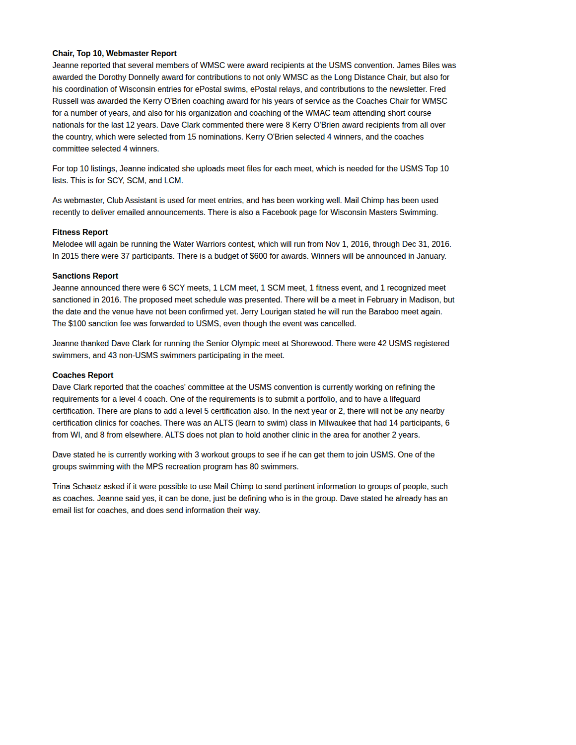Chair, Top 10, Webmaster Report
Jeanne reported that several members of WMSC were award recipients at the USMS convention. James Biles was awarded the Dorothy Donnelly award for contributions to not only WMSC as the Long Distance Chair, but also for his coordination of Wisconsin entries for ePostal swims, ePostal relays, and contributions to the newsletter. Fred Russell was awarded the Kerry O'Brien coaching award for his years of service as the Coaches Chair for WMSC for a number of years, and also for his organization and coaching of the WMAC team attending short course nationals for the last 12 years. Dave Clark commented there were 8 Kerry O'Brien award recipients from all over the country, which were selected from 15 nominations. Kerry O'Brien selected 4 winners, and the coaches committee selected 4 winners.
For top 10 listings, Jeanne indicated she uploads meet files for each meet, which is needed for the USMS Top 10 lists. This is for SCY, SCM, and LCM.
As webmaster, Club Assistant is used for meet entries, and has been working well. Mail Chimp has been used recently to deliver emailed announcements. There is also a Facebook page for Wisconsin Masters Swimming.
Fitness Report
Melodee will again be running the Water Warriors contest, which will run from Nov 1, 2016, through Dec 31, 2016. In 2015 there were 37 participants. There is a budget of $600 for awards. Winners will be announced in January.
Sanctions Report
Jeanne announced there were 6 SCY meets, 1 LCM meet, 1 SCM meet, 1 fitness event, and 1 recognized meet sanctioned in 2016. The proposed meet schedule was presented. There will be a meet in February in Madison, but the date and the venue have not been confirmed yet. Jerry Lourigan stated he will run the Baraboo meet again. The $100 sanction fee was forwarded to USMS, even though the event was cancelled.
Jeanne thanked Dave Clark for running the Senior Olympic meet at Shorewood. There were 42 USMS registered swimmers, and 43 non-USMS swimmers participating in the meet.
Coaches Report
Dave Clark reported that the coaches' committee at the USMS convention is currently working on refining the requirements for a level 4 coach. One of the requirements is to submit a portfolio, and to have a lifeguard certification. There are plans to add a level 5 certification also. In the next year or 2, there will not be any nearby certification clinics for coaches. There was an ALTS (learn to swim) class in Milwaukee that had 14 participants, 6 from WI, and 8 from elsewhere. ALTS does not plan to hold another clinic in the area for another 2 years.
Dave stated he is currently working with 3 workout groups to see if he can get them to join USMS. One of the groups swimming with the MPS recreation program has 80 swimmers.
Trina Schaetz asked if it were possible to use Mail Chimp to send pertinent information to groups of people, such as coaches. Jeanne said yes, it can be done, just be defining who is in the group. Dave stated he already has an email list for coaches, and does send information their way.